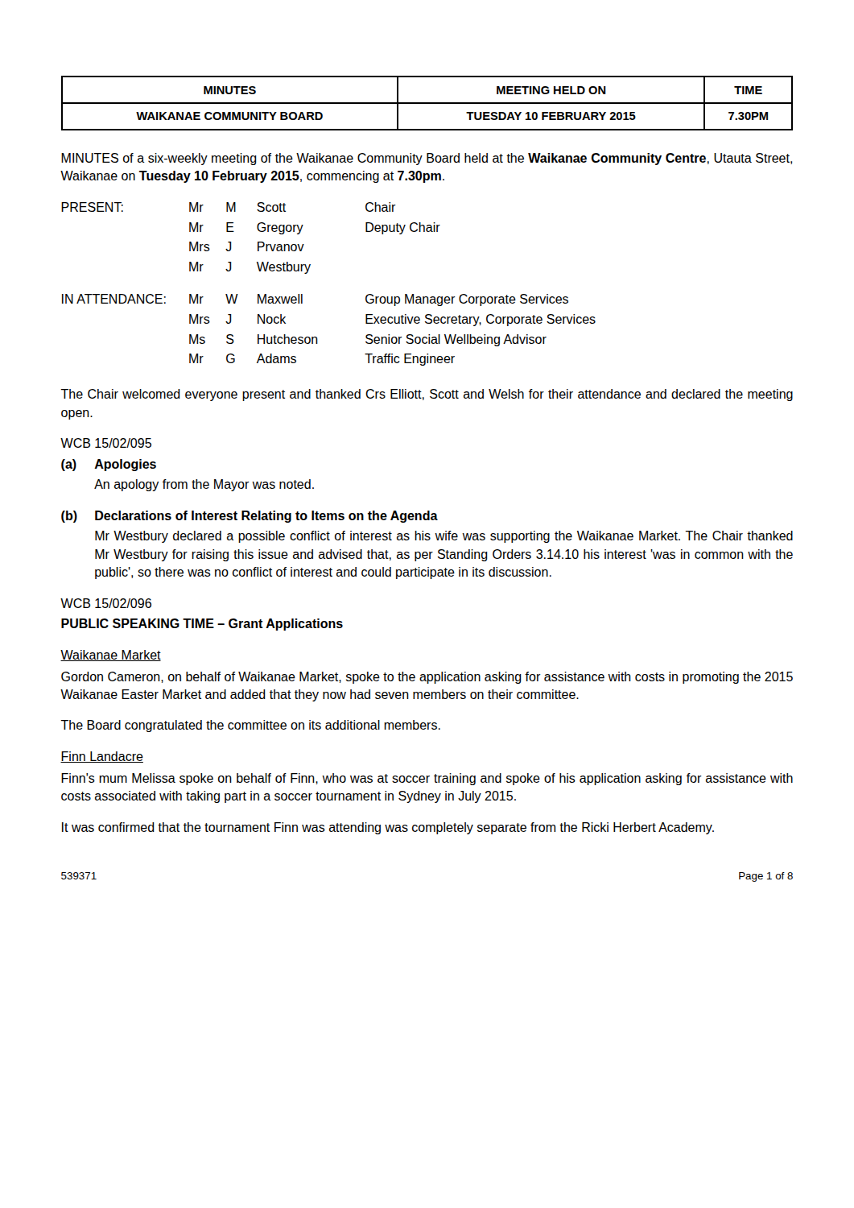| MINUTES | MEETING HELD ON | TIME |
| --- | --- | --- |
| WAIKANAE COMMUNITY BOARD | TUESDAY 10 FEBRUARY 2015 | 7.30PM |
MINUTES of a six-weekly meeting of the Waikanae Community Board held at the Waikanae Community Centre, Utauta Street, Waikanae on Tuesday 10 February 2015, commencing at 7.30pm.
| PRESENT: | Mr | M | Scott | Chair |
| | Mr | E | Gregory | Deputy Chair |
| | Mrs | J | Prvanov | |
| | Mr | J | Westbury | |
| IN ATTENDANCE: | Mr | W | Maxwell | Group Manager Corporate Services |
| | Mrs | J | Nock | Executive Secretary, Corporate Services |
| | Ms | S | Hutcheson | Senior Social Wellbeing Advisor |
| | Mr | G | Adams | Traffic Engineer |
The Chair welcomed everyone present and thanked Crs Elliott, Scott and Welsh for their attendance and declared the meeting open.
WCB 15/02/095
(a) Apologies
An apology from the Mayor was noted.
(b) Declarations of Interest Relating to Items on the Agenda
Mr Westbury declared a possible conflict of interest as his wife was supporting the Waikanae Market. The Chair thanked Mr Westbury for raising this issue and advised that, as per Standing Orders 3.14.10 his interest 'was in common with the public', so there was no conflict of interest and could participate in its discussion.
WCB 15/02/096
PUBLIC SPEAKING TIME – Grant Applications
Waikanae Market
Gordon Cameron, on behalf of Waikanae Market, spoke to the application asking for assistance with costs in promoting the 2015 Waikanae Easter Market and added that they now had seven members on their committee.
The Board congratulated the committee on its additional members.
Finn Landacre
Finn's mum Melissa spoke on behalf of Finn, who was at soccer training and spoke of his application asking for assistance with costs associated with taking part in a soccer tournament in Sydney in July 2015.
It was confirmed that the tournament Finn was attending was completely separate from the Ricki Herbert Academy.
539371 Page 1 of 8